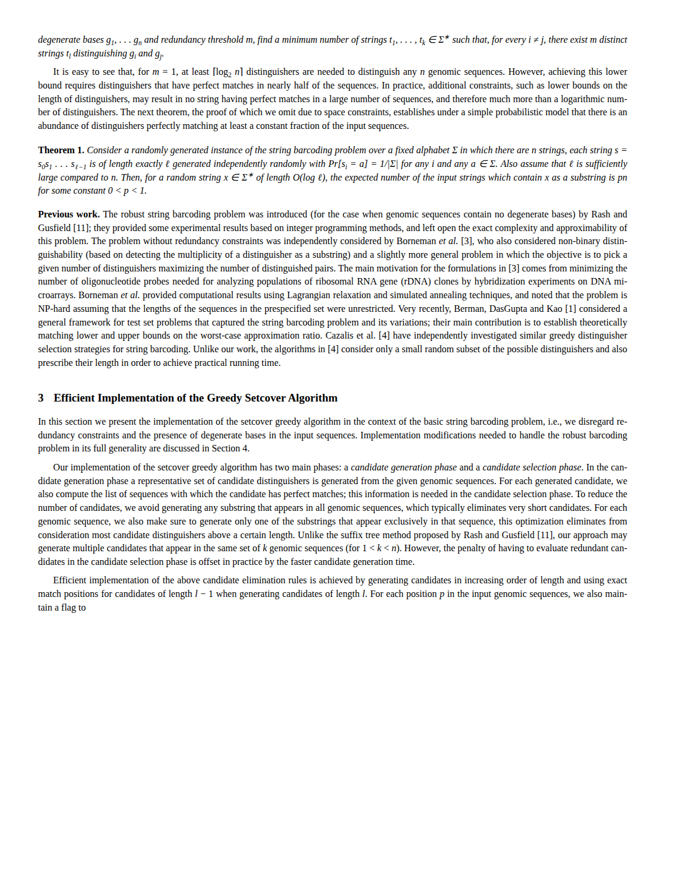degenerate bases g1, . . . gn and redundancy threshold m, find a minimum number of strings t1, . . . , tk ∈ Σ∗ such that, for every i ≠ j, there exist m distinct strings tl distinguishing gi and gj.
It is easy to see that, for m = 1, at least ⌈log2 n⌉ distinguishers are needed to distinguish any n genomic sequences. However, achieving this lower bound requires distinguishers that have perfect matches in nearly half of the sequences. In practice, additional constraints, such as lower bounds on the length of distinguishers, may result in no string having perfect matches in a large number of sequences, and therefore much more than a logarithmic number of distinguishers. The next theorem, the proof of which we omit due to space constraints, establishes under a simple probabilistic model that there is an abundance of distinguishers perfectly matching at least a constant fraction of the input sequences.
Theorem 1. Consider a randomly generated instance of the string barcoding problem over a fixed alphabet Σ in which there are n strings, each string s = s0s1 . . . sℓ−1 is of length exactly ℓ generated independently randomly with Pr[si = a] = 1/|Σ| for any i and any a ∈ Σ. Also assume that ℓ is sufficiently large compared to n. Then, for a random string x ∈ Σ∗ of length O(log ℓ), the expected number of the input strings which contain x as a substring is pn for some constant 0 < p < 1.
Previous work. The robust string barcoding problem was introduced (for the case when genomic sequences contain no degenerate bases) by Rash and Gusfield [11]; they provided some experimental results based on integer programming methods, and left open the exact complexity and approximability of this problem. The problem without redundancy constraints was independently considered by Borneman et al. [3], who also considered non-binary distinguishability (based on detecting the multiplicity of a distinguisher as a substring) and a slightly more general problem in which the objective is to pick a given number of distinguishers maximizing the number of distinguished pairs. The main motivation for the formulations in [3] comes from minimizing the number of oligonucleotide probes needed for analyzing populations of ribosomal RNA gene (rDNA) clones by hybridization experiments on DNA microarrays. Borneman et al. provided computational results using Lagrangian relaxation and simulated annealing techniques, and noted that the problem is NP-hard assuming that the lengths of the sequences in the prespecified set were unrestricted. Very recently, Berman, DasGupta and Kao [1] considered a general framework for test set problems that captured the string barcoding problem and its variations; their main contribution is to establish theoretically matching lower and upper bounds on the worst-case approximation ratio. Cazalis et al. [4] have independently investigated similar greedy distinguisher selection strategies for string barcoding. Unlike our work, the algorithms in [4] consider only a small random subset of the possible distinguishers and also prescribe their length in order to achieve practical running time.
3 Efficient Implementation of the Greedy Setcover Algorithm
In this section we present the implementation of the setcover greedy algorithm in the context of the basic string barcoding problem, i.e., we disregard redundancy constraints and the presence of degenerate bases in the input sequences. Implementation modifications needed to handle the robust barcoding problem in its full generality are discussed in Section 4.
Our implementation of the setcover greedy algorithm has two main phases: a candidate generation phase and a candidate selection phase. In the candidate generation phase a representative set of candidate distinguishers is generated from the given genomic sequences. For each generated candidate, we also compute the list of sequences with which the candidate has perfect matches; this information is needed in the candidate selection phase. To reduce the number of candidates, we avoid generating any substring that appears in all genomic sequences, which typically eliminates very short candidates. For each genomic sequence, we also make sure to generate only one of the substrings that appear exclusively in that sequence, this optimization eliminates from consideration most candidate distinguishers above a certain length. Unlike the suffix tree method proposed by Rash and Gusfield [11], our approach may generate multiple candidates that appear in the same set of k genomic sequences (for 1 < k < n). However, the penalty of having to evaluate redundant candidates in the candidate selection phase is offset in practice by the faster candidate generation time.
Efficient implementation of the above candidate elimination rules is achieved by generating candidates in increasing order of length and using exact match positions for candidates of length l − 1 when generating candidates of length l. For each position p in the input genomic sequences, we also maintain a flag to